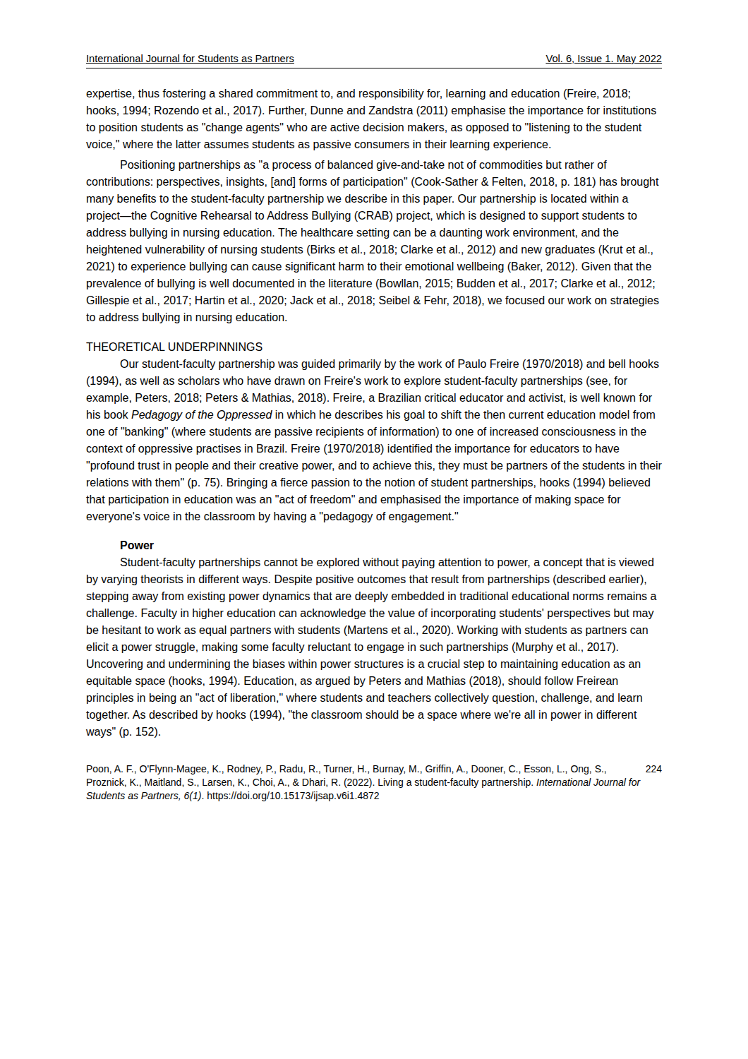International Journal for Students as Partners Vol. 6, Issue 1. May 2022
expertise, thus fostering a shared commitment to, and responsibility for, learning and education (Freire, 2018; hooks, 1994; Rozendo et al., 2017). Further, Dunne and Zandstra (2011) emphasise the importance for institutions to position students as "change agents" who are active decision makers, as opposed to "listening to the student voice," where the latter assumes students as passive consumers in their learning experience.
Positioning partnerships as "a process of balanced give-and-take not of commodities but rather of contributions: perspectives, insights, [and] forms of participation" (Cook-Sather & Felten, 2018, p. 181) has brought many benefits to the student-faculty partnership we describe in this paper. Our partnership is located within a project—the Cognitive Rehearsal to Address Bullying (CRAB) project, which is designed to support students to address bullying in nursing education. The healthcare setting can be a daunting work environment, and the heightened vulnerability of nursing students (Birks et al., 2018; Clarke et al., 2012) and new graduates (Krut et al., 2021) to experience bullying can cause significant harm to their emotional wellbeing (Baker, 2012). Given that the prevalence of bullying is well documented in the literature (Bowllan, 2015; Budden et al., 2017; Clarke et al., 2012; Gillespie et al., 2017; Hartin et al., 2020; Jack et al., 2018; Seibel & Fehr, 2018), we focused our work on strategies to address bullying in nursing education.
Theoretical Underpinnings
Our student-faculty partnership was guided primarily by the work of Paulo Freire (1970/2018) and bell hooks (1994), as well as scholars who have drawn on Freire's work to explore student-faculty partnerships (see, for example, Peters, 2018; Peters & Mathias, 2018). Freire, a Brazilian critical educator and activist, is well known for his book Pedagogy of the Oppressed in which he describes his goal to shift the then current education model from one of "banking" (where students are passive recipients of information) to one of increased consciousness in the context of oppressive practises in Brazil. Freire (1970/2018) identified the importance for educators to have "profound trust in people and their creative power, and to achieve this, they must be partners of the students in their relations with them" (p. 75). Bringing a fierce passion to the notion of student partnerships, hooks (1994) believed that participation in education was an "act of freedom" and emphasised the importance of making space for everyone's voice in the classroom by having a "pedagogy of engagement."
Power
Student-faculty partnerships cannot be explored without paying attention to power, a concept that is viewed by varying theorists in different ways. Despite positive outcomes that result from partnerships (described earlier), stepping away from existing power dynamics that are deeply embedded in traditional educational norms remains a challenge. Faculty in higher education can acknowledge the value of incorporating students' perspectives but may be hesitant to work as equal partners with students (Martens et al., 2020). Working with students as partners can elicit a power struggle, making some faculty reluctant to engage in such partnerships (Murphy et al., 2017). Uncovering and undermining the biases within power structures is a crucial step to maintaining education as an equitable space (hooks, 1994). Education, as argued by Peters and Mathias (2018), should follow Freirean principles in being an "act of liberation," where students and teachers collectively question, challenge, and learn together. As described by hooks (1994), "the classroom should be a space where we're all in power in different ways" (p. 152).
224
Poon, A. F., O'Flynn-Magee, K., Rodney, P., Radu, R., Turner, H., Burnay, M., Griffin, A., Dooner, C., Esson, L., Ong, S., Proznick, K., Maitland, S., Larsen, K., Choi, A., & Dhari, R. (2022). Living a student-faculty partnership. International Journal for Students as Partners, 6(1). https://doi.org/10.15173/ijsap.v6i1.4872